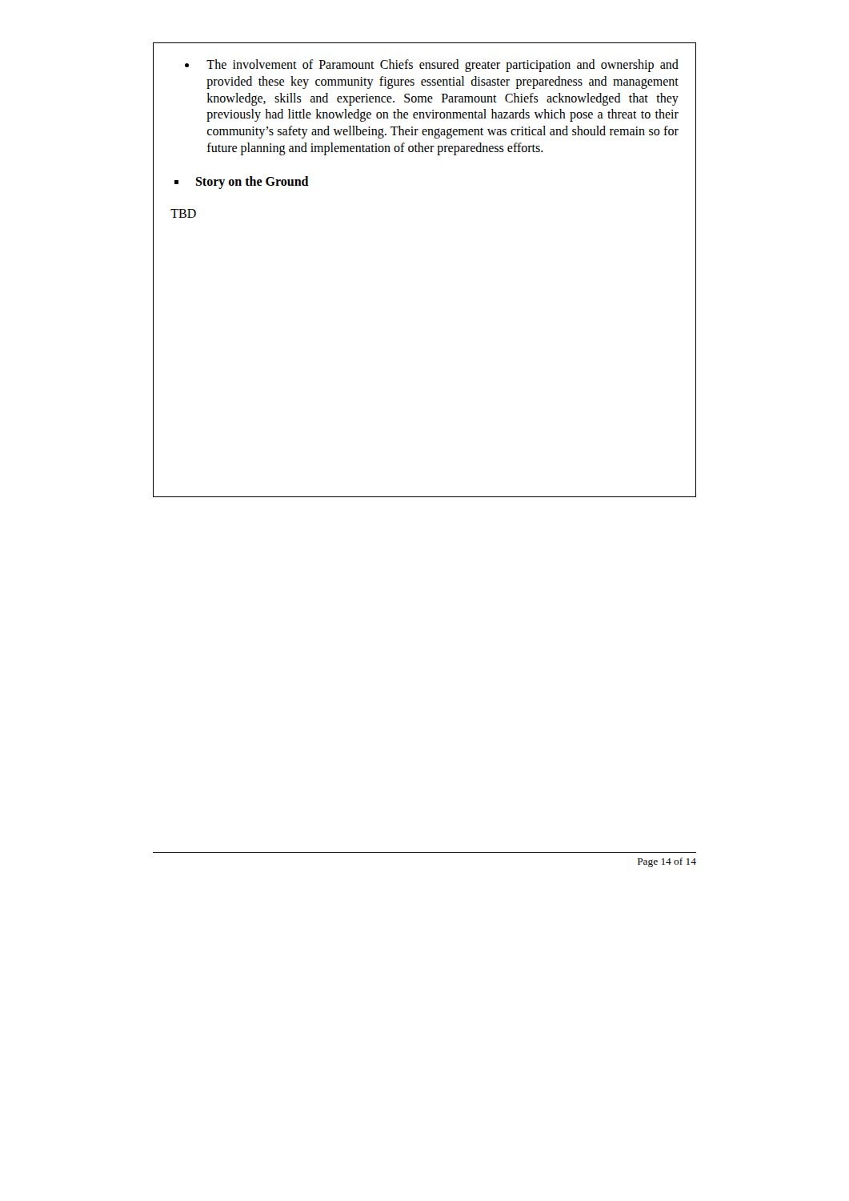The involvement of Paramount Chiefs ensured greater participation and ownership and provided these key community figures essential disaster preparedness and management knowledge, skills and experience. Some Paramount Chiefs acknowledged that they previously had little knowledge on the environmental hazards which pose a threat to their community’s safety and wellbeing. Their engagement was critical and should remain so for future planning and implementation of other preparedness efforts.
Story on the Ground
TBD
Page 14 of 14